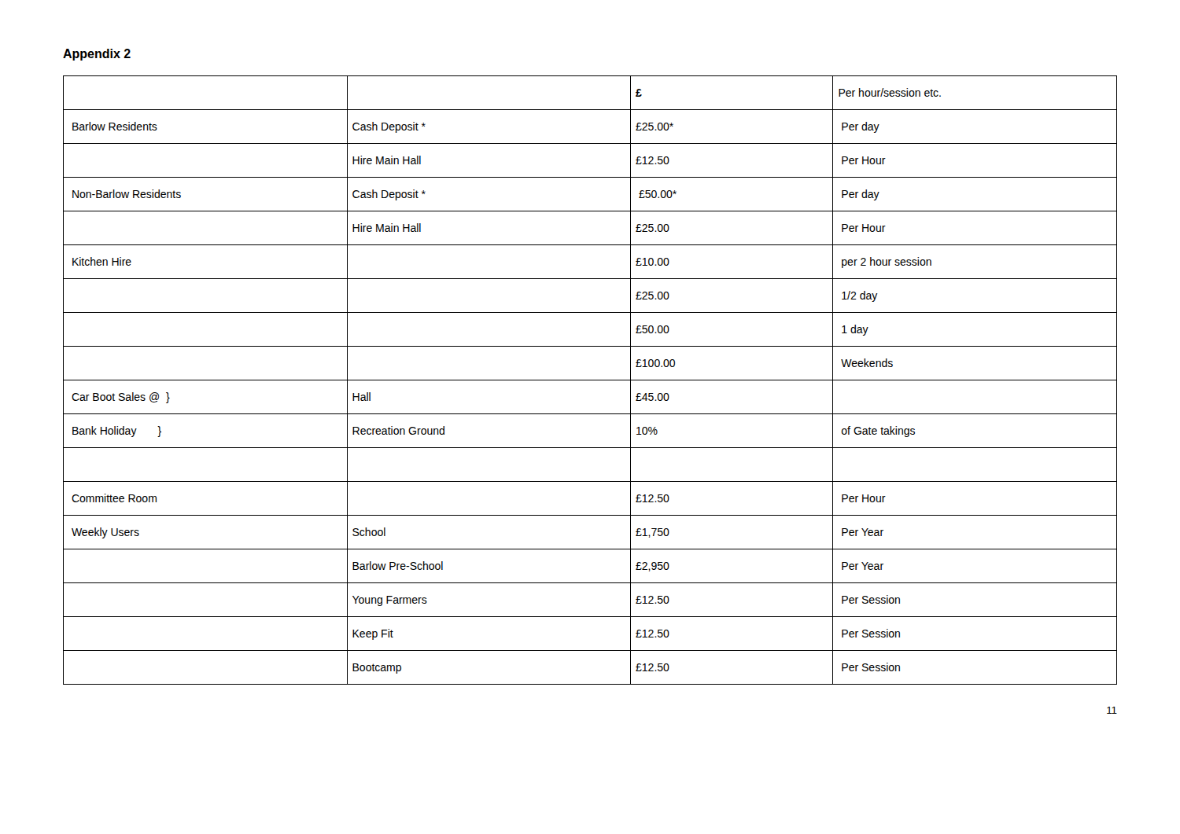Appendix 2
| | | £ | Per hour/session etc. |
| Barlow Residents | Cash Deposit * | £25.00* | Per day |
| | Hire Main Hall | £12.50 | Per Hour |
| Non-Barlow Residents | Cash Deposit * | £50.00* | Per day |
| | Hire Main Hall | £25.00 | Per Hour |
| Kitchen Hire | | £10.00 | per 2 hour session |
| | | £25.00 | 1/2 day |
| | | £50.00 | 1 day |
| | | £100.00 | Weekends |
| Car Boot Sales @ } | Hall | £45.00 | |
| Bank Holiday } | Recreation Ground | 10% | of Gate takings |
| Committee Room | | £12.50 | Per Hour |
| Weekly Users | School | £1,750 | Per Year |
| | Barlow Pre-School | £2,950 | Per Year |
| | Young Farmers | £12.50 | Per Session |
| | Keep Fit | £12.50 | Per Session |
| | Bootcamp | £12.50 | Per Session |
11